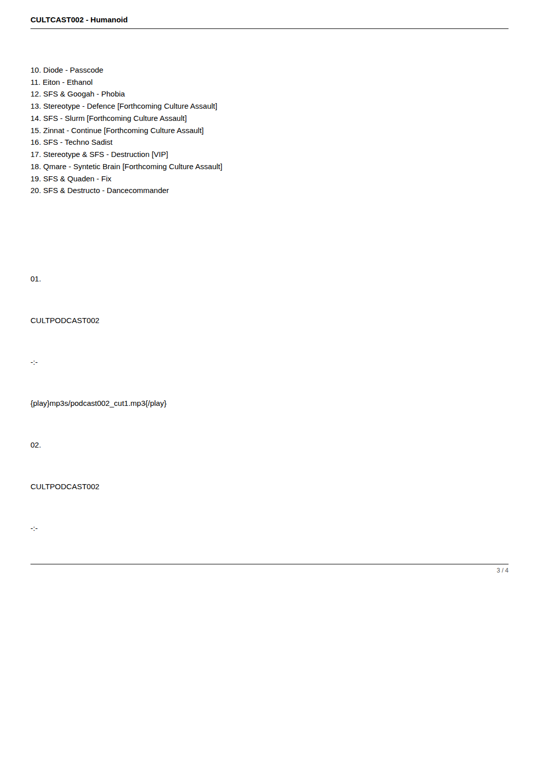CULTCAST002 - Humanoid
10. Diode - Passcode
11. Eiton - Ethanol
12. SFS & Googah - Phobia
13. Stereotype - Defence [Forthcoming Culture Assault]
14. SFS - Slurm [Forthcoming Culture Assault]
15. Zinnat - Continue [Forthcoming Culture Assault]
16. SFS - Techno Sadist
17. Stereotype & SFS - Destruction [VIP]
18. Qmare - Syntetic Brain [Forthcoming Culture Assault]
19. SFS & Quaden - Fix
20. SFS & Destructo - Dancecommander
01.
CULTPODCAST002
-:-
{play}mp3s/podcast002_cut1.mp3{/play}
02.
CULTPODCAST002
-:-
3 / 4